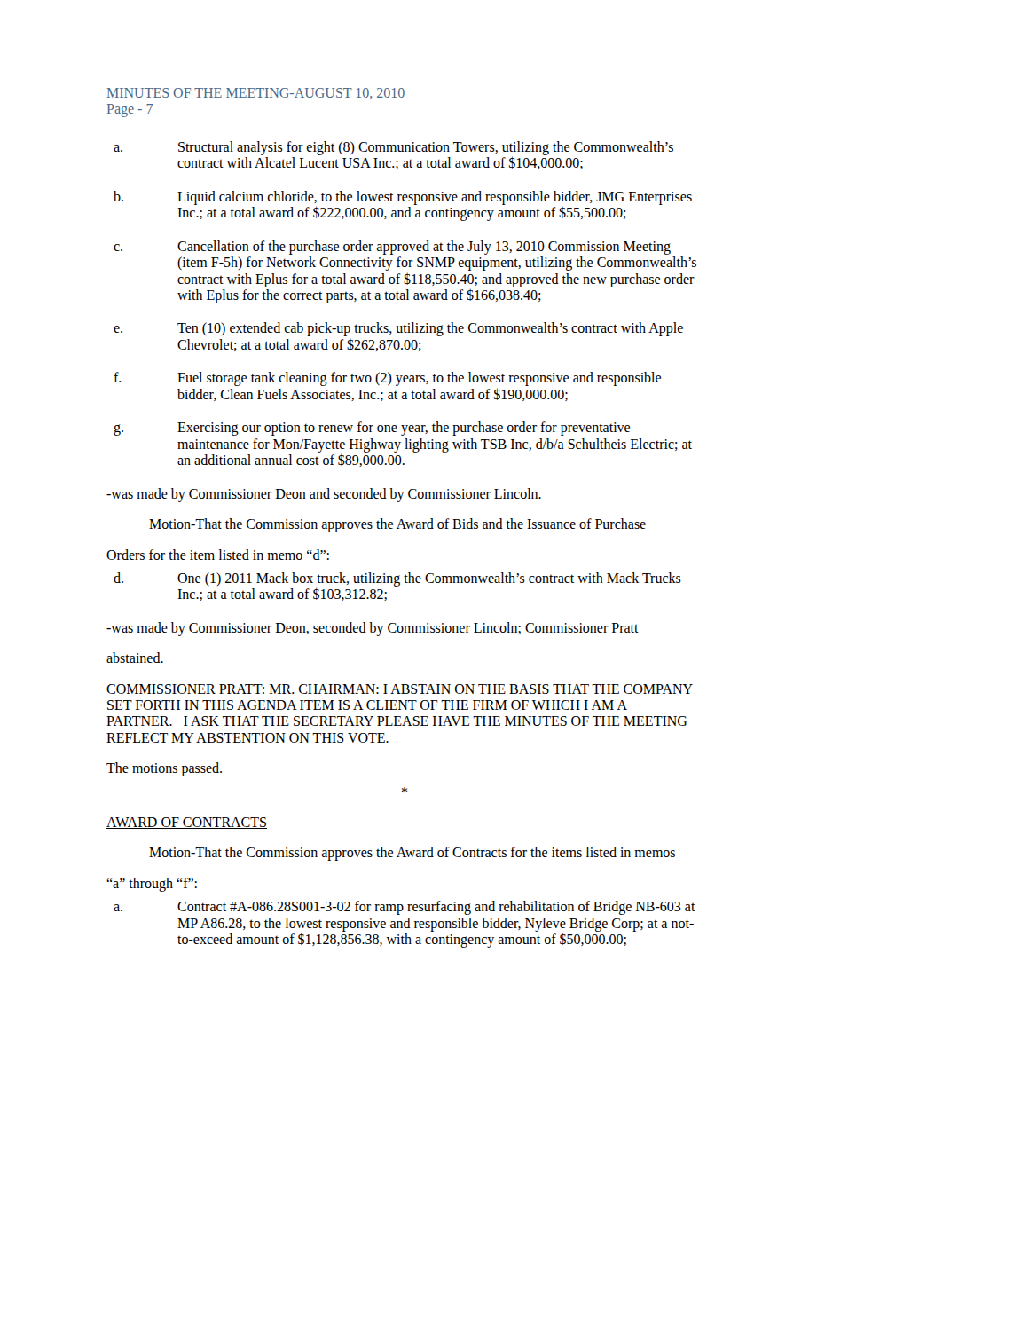MINUTES OF THE MEETING-AUGUST 10, 2010
Page - 7
a.
Structural analysis for eight (8) Communication Towers, utilizing the Commonwealth’s contract with Alcatel Lucent USA Inc.; at a total award of $104,000.00;
b.
Liquid calcium chloride, to the lowest responsive and responsible bidder, JMG Enterprises Inc.; at a total award of $222,000.00, and a contingency amount of $55,500.00;
c.
Cancellation of the purchase order approved at the July 13, 2010 Commission Meeting (item F-5h) for Network Connectivity for SNMP equipment, utilizing the Commonwealth’s contract with Eplus for a total award of $118,550.40; and approved the new purchase order with Eplus for the correct parts, at a total award of $166,038.40;
e.
Ten (10) extended cab pick-up trucks, utilizing the Commonwealth’s contract with Apple Chevrolet; at a total award of $262,870.00;
f.
Fuel storage tank cleaning for two (2) years, to the lowest responsive and responsible bidder, Clean Fuels Associates, Inc.; at a total award of $190,000.00;
g.
Exercising our option to renew for one year, the purchase order for preventative maintenance for Mon/Fayette Highway lighting with TSB Inc, d/b/a Schultheis Electric; at an additional annual cost of $89,000.00.
-was made by Commissioner Deon and seconded by Commissioner Lincoln.
Motion-That the Commission approves the Award of Bids and the Issuance of Purchase
Orders for the item listed in memo “d”:
d.
One (1) 2011 Mack box truck, utilizing the Commonwealth’s contract with Mack Trucks Inc.; at a total award of $103,312.82;
-was made by Commissioner Deon, seconded by Commissioner Lincoln; Commissioner Pratt
abstained.
COMMISSIONER PRATT: MR. CHAIRMAN: I ABSTAIN ON THE BASIS THAT THE COMPANY SET FORTH IN THIS AGENDA ITEM IS A CLIENT OF THE FIRM OF WHICH I AM A PARTNER. I ASK THAT THE SECRETARY PLEASE HAVE THE MINUTES OF THE MEETING REFLECT MY ABSTENTION ON THIS VOTE.
The motions passed.
*
AWARD OF CONTRACTS
Motion-That the Commission approves the Award of Contracts for the items listed in memos
“a” through “f”:
a.
Contract #A-086.28S001-3-02 for ramp resurfacing and rehabilitation of Bridge NB-603 at MP A86.28, to the lowest responsive and responsible bidder, Nyleve Bridge Corp; at a not-to-exceed amount of $1,128,856.38, with a contingency amount of $50,000.00;